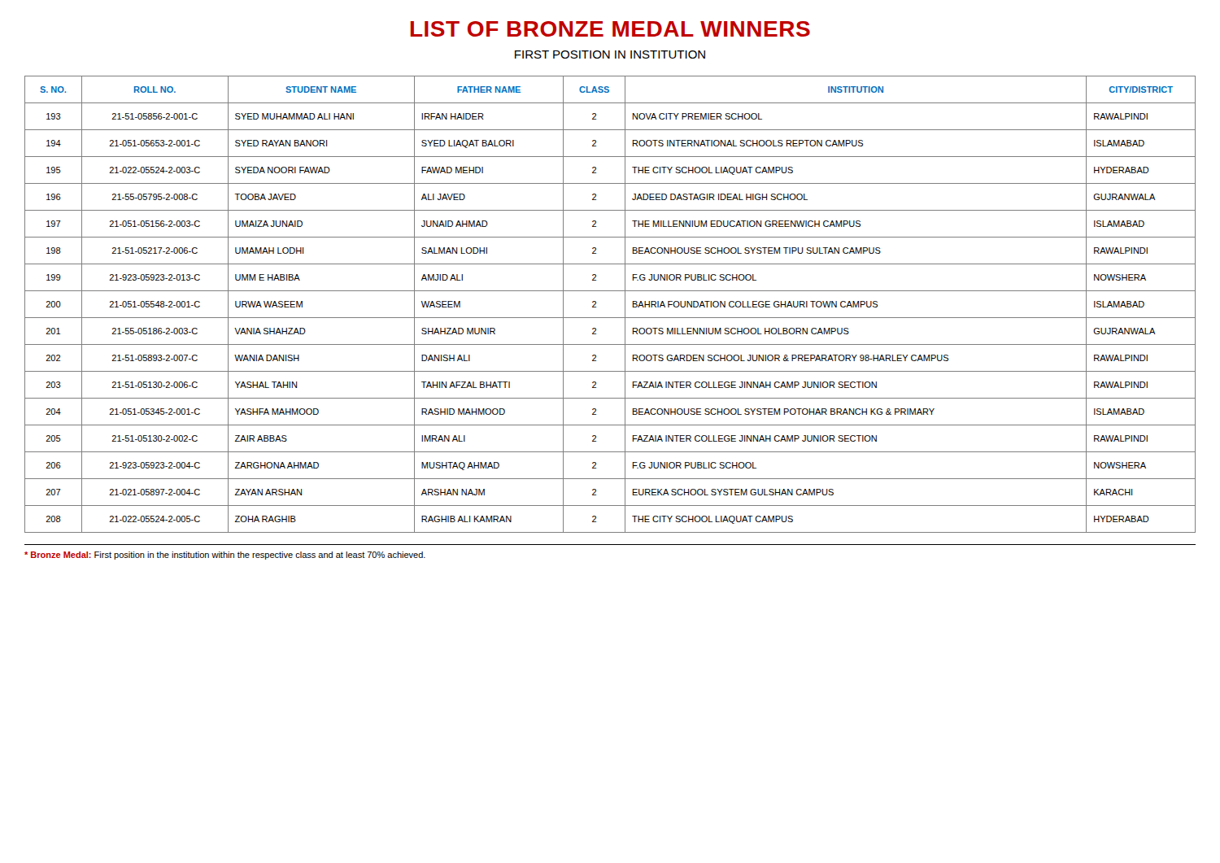LIST OF BRONZE MEDAL WINNERS
FIRST POSITION IN INSTITUTION
| S. NO. | ROLL NO. | STUDENT NAME | FATHER NAME | CLASS | INSTITUTION | CITY/DISTRICT |
| --- | --- | --- | --- | --- | --- | --- |
| 193 | 21-51-05856-2-001-C | SYED MUHAMMAD ALI HANI | IRFAN HAIDER | 2 | NOVA CITY PREMIER SCHOOL | RAWALPINDI |
| 194 | 21-051-05653-2-001-C | SYED RAYAN BANORI | SYED LIAQAT BALORI | 2 | ROOTS INTERNATIONAL SCHOOLS REPTON CAMPUS | ISLAMABAD |
| 195 | 21-022-05524-2-003-C | SYEDA NOORI FAWAD | FAWAD MEHDI | 2 | THE CITY SCHOOL LIAQUAT CAMPUS | HYDERABAD |
| 196 | 21-55-05795-2-008-C | TOOBA JAVED | ALI JAVED | 2 | JADEED DASTAGIR IDEAL HIGH SCHOOL | GUJRANWALA |
| 197 | 21-051-05156-2-003-C | UMAIZA JUNAID | JUNAID AHMAD | 2 | THE MILLENNIUM EDUCATION GREENWICH CAMPUS | ISLAMABAD |
| 198 | 21-51-05217-2-006-C | UMAMAH LODHI | SALMAN LODHI | 2 | BEACONHOUSE SCHOOL SYSTEM TIPU SULTAN CAMPUS | RAWALPINDI |
| 199 | 21-923-05923-2-013-C | UMM E HABIBA | AMJID ALI | 2 | F.G JUNIOR PUBLIC SCHOOL | NOWSHERA |
| 200 | 21-051-05548-2-001-C | URWA WASEEM | WASEEM | 2 | BAHRIA FOUNDATION COLLEGE GHAURI TOWN CAMPUS | ISLAMABAD |
| 201 | 21-55-05186-2-003-C | VANIA SHAHZAD | SHAHZAD MUNIR | 2 | ROOTS MILLENNIUM SCHOOL HOLBORN CAMPUS | GUJRANWALA |
| 202 | 21-51-05893-2-007-C | WANIA DANISH | DANISH ALI | 2 | ROOTS GARDEN SCHOOL JUNIOR & PREPARATORY 98-HARLEY CAMPUS | RAWALPINDI |
| 203 | 21-51-05130-2-006-C | YASHAL TAHIN | TAHIN AFZAL BHATTI | 2 | FAZAIA INTER COLLEGE JINNAH CAMP JUNIOR SECTION | RAWALPINDI |
| 204 | 21-051-05345-2-001-C | YASHFA MAHMOOD | RASHID MAHMOOD | 2 | BEACONHOUSE SCHOOL SYSTEM POTOHAR BRANCH KG & PRIMARY | ISLAMABAD |
| 205 | 21-51-05130-2-002-C | ZAIR ABBAS | IMRAN ALI | 2 | FAZAIA INTER COLLEGE JINNAH CAMP JUNIOR SECTION | RAWALPINDI |
| 206 | 21-923-05923-2-004-C | ZARGHONA AHMAD | MUSHTAQ AHMAD | 2 | F.G JUNIOR PUBLIC SCHOOL | NOWSHERA |
| 207 | 21-021-05897-2-004-C | ZAYAN ARSHAN | ARSHAN NAJM | 2 | EUREKA SCHOOL SYSTEM GULSHAN CAMPUS | KARACHI |
| 208 | 21-022-05524-2-005-C | ZOHA RAGHIB | RAGHIB ALI KAMRAN | 2 | THE CITY SCHOOL LIAQUAT CAMPUS | HYDERABAD |
* Bronze Medal: First position in the institution within the respective class and at least 70% achieved.